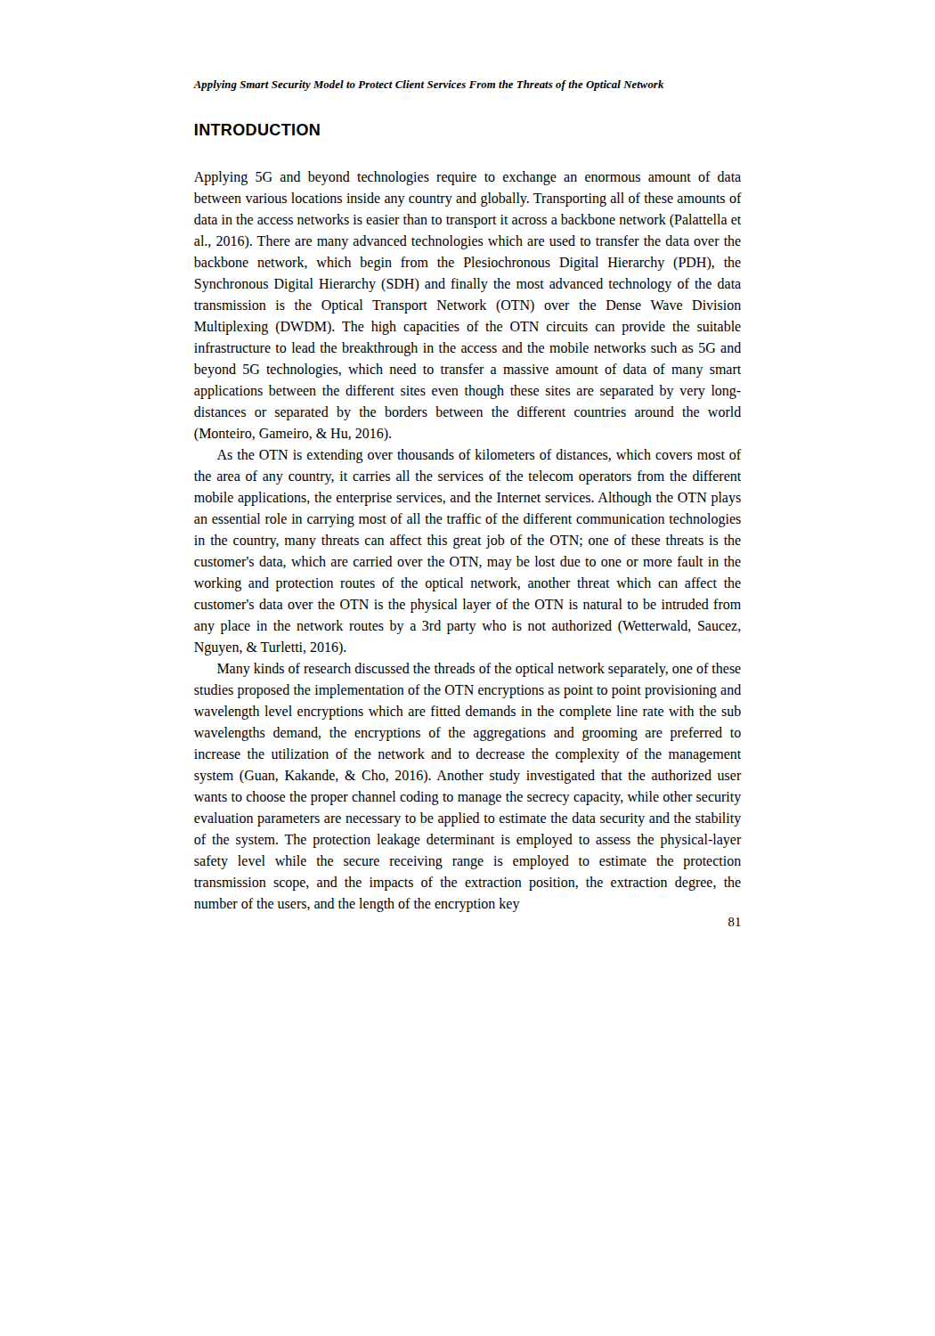Applying Smart Security Model to Protect Client Services From the Threats of the Optical Network
INTRODUCTION
Applying 5G and beyond technologies require to exchange an enormous amount of data between various locations inside any country and globally. Transporting all of these amounts of data in the access networks is easier than to transport it across a backbone network (Palattella et al., 2016). There are many advanced technologies which are used to transfer the data over the backbone network, which begin from the Plesiochronous Digital Hierarchy (PDH), the Synchronous Digital Hierarchy (SDH) and finally the most advanced technology of the data transmission is the Optical Transport Network (OTN) over the Dense Wave Division Multiplexing (DWDM). The high capacities of the OTN circuits can provide the suitable infrastructure to lead the breakthrough in the access and the mobile networks such as 5G and beyond 5G technologies, which need to transfer a massive amount of data of many smart applications between the different sites even though these sites are separated by very long-distances or separated by the borders between the different countries around the world (Monteiro, Gameiro, & Hu, 2016).
As the OTN is extending over thousands of kilometers of distances, which covers most of the area of any country, it carries all the services of the telecom operators from the different mobile applications, the enterprise services, and the Internet services. Although the OTN plays an essential role in carrying most of all the traffic of the different communication technologies in the country, many threats can affect this great job of the OTN; one of these threats is the customer's data, which are carried over the OTN, may be lost due to one or more fault in the working and protection routes of the optical network, another threat which can affect the customer's data over the OTN is the physical layer of the OTN is natural to be intruded from any place in the network routes by a 3rd party who is not authorized (Wetterwald, Saucez, Nguyen, & Turletti, 2016).
Many kinds of research discussed the threads of the optical network separately, one of these studies proposed the implementation of the OTN encryptions as point to point provisioning and wavelength level encryptions which are fitted demands in the complete line rate with the sub wavelengths demand, the encryptions of the aggregations and grooming are preferred to increase the utilization of the network and to decrease the complexity of the management system (Guan, Kakande, & Cho, 2016). Another study investigated that the authorized user wants to choose the proper channel coding to manage the secrecy capacity, while other security evaluation parameters are necessary to be applied to estimate the data security and the stability of the system. The protection leakage determinant is employed to assess the physical-layer safety level while the secure receiving range is employed to estimate the protection transmission scope, and the impacts of the extraction position, the extraction degree, the number of the users, and the length of the encryption key
81